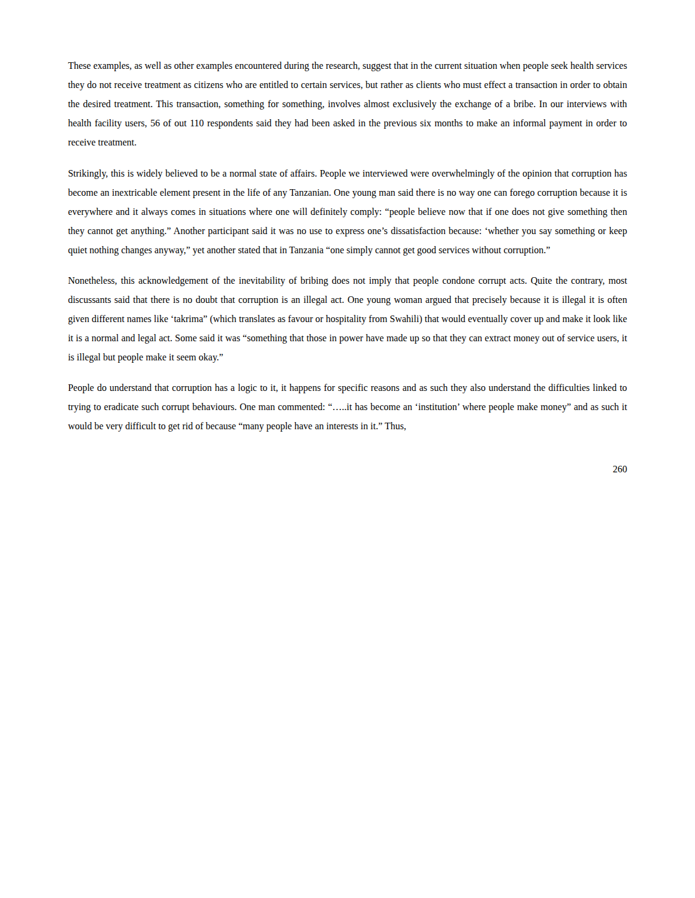These examples, as well as other examples encountered during the research, suggest that in the current situation when people seek health services they do not receive treatment as citizens who are entitled to certain services, but rather as clients who must effect a transaction in order to obtain the desired treatment. This transaction, something for something, involves almost exclusively the exchange of a bribe. In our interviews with health facility users, 56 of out 110 respondents said they had been asked in the previous six months to make an informal payment in order to receive treatment.
Strikingly, this is widely believed to be a normal state of affairs. People we interviewed were overwhelmingly of the opinion that corruption has become an inextricable element present in the life of any Tanzanian. One young man said there is no way one can forego corruption because it is everywhere and it always comes in situations where one will definitely comply: “people believe now that if one does not give something then they cannot get anything.” Another participant said it was no use to express one’s dissatisfaction because: ‘whether you say something or keep quiet nothing changes anyway,” yet another stated that in Tanzania “one simply cannot get good services without corruption.”
Nonetheless, this acknowledgement of the inevitability of bribing does not imply that people condone corrupt acts. Quite the contrary, most discussants said that there is no doubt that corruption is an illegal act. One young woman argued that precisely because it is illegal it is often given different names like ‘takrima” (which translates as favour or hospitality from Swahili) that would eventually cover up and make it look like it is a normal and legal act. Some said it was “something that those in power have made up so that they can extract money out of service users, it is illegal but people make it seem okay.”
People do understand that corruption has a logic to it, it happens for specific reasons and as such they also understand the difficulties linked to trying to eradicate such corrupt behaviours. One man commented: “…..it has become an ‘institution’ where people make money” and as such it would be very difficult to get rid of because “many people have an interests in it.” Thus,
260